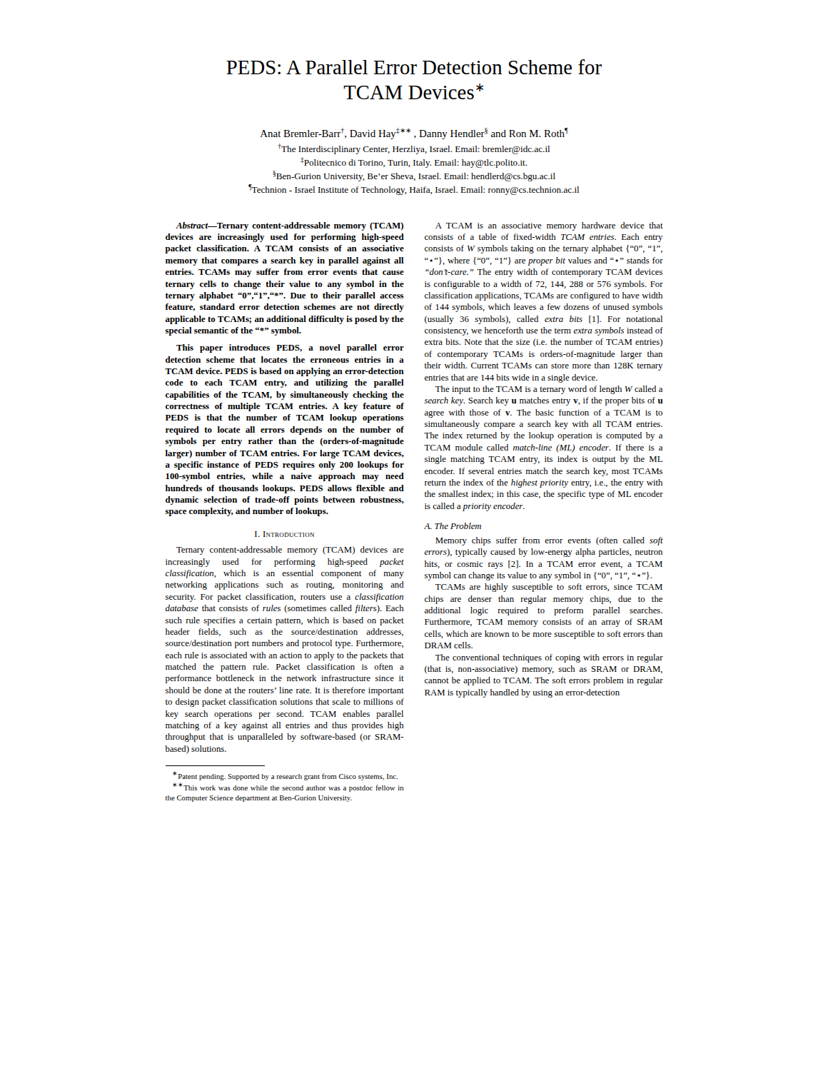PEDS: A Parallel Error Detection Scheme for
TCAM Devices∗
Anat Bremler-Barr†, David Hay‡∗∗ , Danny Hendler§ and Ron M. Roth¶
†The Interdisciplinary Center, Herzliya, Israel. Email: bremler@idc.ac.il
‡Politecnico di Torino, Turin, Italy. Email: hay@tlc.polito.it.
§Ben-Gurion University, Be’er Sheva, Israel. Email: hendlerd@cs.bgu.ac.il
¶Technion - Israel Institute of Technology, Haifa, Israel. Email: ronny@cs.technion.ac.il
Abstract—Ternary content-addressable memory (TCAM) devices are increasingly used for performing high-speed packet classification. A TCAM consists of an associative memory that compares a search key in parallel against all entries. TCAMs may suffer from error events that cause ternary cells to change their value to any symbol in the ternary alphabet “0”,“1”,“*”. Due to their parallel access feature, standard error detection schemes are not directly applicable to TCAMs; an additional difficulty is posed by the special semantic of the “*” symbol.
This paper introduces PEDS, a novel parallel error detection scheme that locates the erroneous entries in a TCAM device. PEDS is based on applying an error-detection code to each TCAM entry, and utilizing the parallel capabilities of the TCAM, by simultaneously checking the correctness of multiple TCAM entries. A key feature of PEDS is that the number of TCAM lookup operations required to locate all errors depends on the number of symbols per entry rather than the (orders-of-magnitude larger) number of TCAM entries. For large TCAM devices, a specific instance of PEDS requires only 200 lookups for 100-symbol entries, while a naive approach may need hundreds of thousands lookups. PEDS allows flexible and dynamic selection of trade-off points between robustness, space complexity, and number of lookups.
I. Introduction
Ternary content-addressable memory (TCAM) devices are increasingly used for performing high-speed packet classification, which is an essential component of many networking applications such as routing, monitoring and security. For packet classification, routers use a classification database that consists of rules (sometimes called filters). Each such rule specifies a certain pattern, which is based on packet header fields, such as the source/destination addresses, source/destination port numbers and protocol type. Furthermore, each rule is associated with an action to apply to the packets that matched the pattern rule. Packet classification is often a performance bottleneck in the network infrastructure since it should be done at the routers’ line rate. It is therefore important to design packet classification solutions that scale to millions of key search operations per second. TCAM enables parallel matching of a key against all entries and thus provides high throughput that is unparalleled by software-based (or SRAM-based) solutions.
∗Patent pending. Supported by a research grant from Cisco systems, Inc.
∗∗This work was done while the second author was a postdoc fellow in the Computer Science department at Ben-Gurion University.
A TCAM is an associative memory hardware device that consists of a table of fixed-width TCAM entries. Each entry consists of W symbols taking on the ternary alphabet {“0”, “1”, “⋆”}, where {“0”, “1”} are proper bit values and “⋆” stands for “don’t-care.” The entry width of contemporary TCAM devices is configurable to a width of 72, 144, 288 or 576 symbols. For classification applications, TCAMs are configured to have width of 144 symbols, which leaves a few dozens of unused symbols (usually 36 symbols), called extra bits [1]. For notational consistency, we henceforth use the term extra symbols instead of extra bits. Note that the size (i.e. the number of TCAM entries) of contemporary TCAMs is orders-of-magnitude larger than their width. Current TCAMs can store more than 128K ternary entries that are 144 bits wide in a single device.
The input to the TCAM is a ternary word of length W called a search key. Search key u matches entry v, if the proper bits of u agree with those of v. The basic function of a TCAM is to simultaneously compare a search key with all TCAM entries. The index returned by the lookup operation is computed by a TCAM module called match-line (ML) encoder. If there is a single matching TCAM entry, its index is output by the ML encoder. If several entries match the search key, most TCAMs return the index of the highest priority entry, i.e., the entry with the smallest index; in this case, the specific type of ML encoder is called a priority encoder.
A. The Problem
Memory chips suffer from error events (often called soft errors), typically caused by low-energy alpha particles, neutron hits, or cosmic rays [2]. In a TCAM error event, a TCAM symbol can change its value to any symbol in {“0”, “1”, “⋆”}.
TCAMs are highly susceptible to soft errors, since TCAM chips are denser than regular memory chips, due to the additional logic required to preform parallel searches. Furthermore, TCAM memory consists of an array of SRAM cells, which are known to be more susceptible to soft errors than DRAM cells.
The conventional techniques of coping with errors in regular (that is, non-associative) memory, such as SRAM or DRAM, cannot be applied to TCAM. The soft errors problem in regular RAM is typically handled by using an error-detection